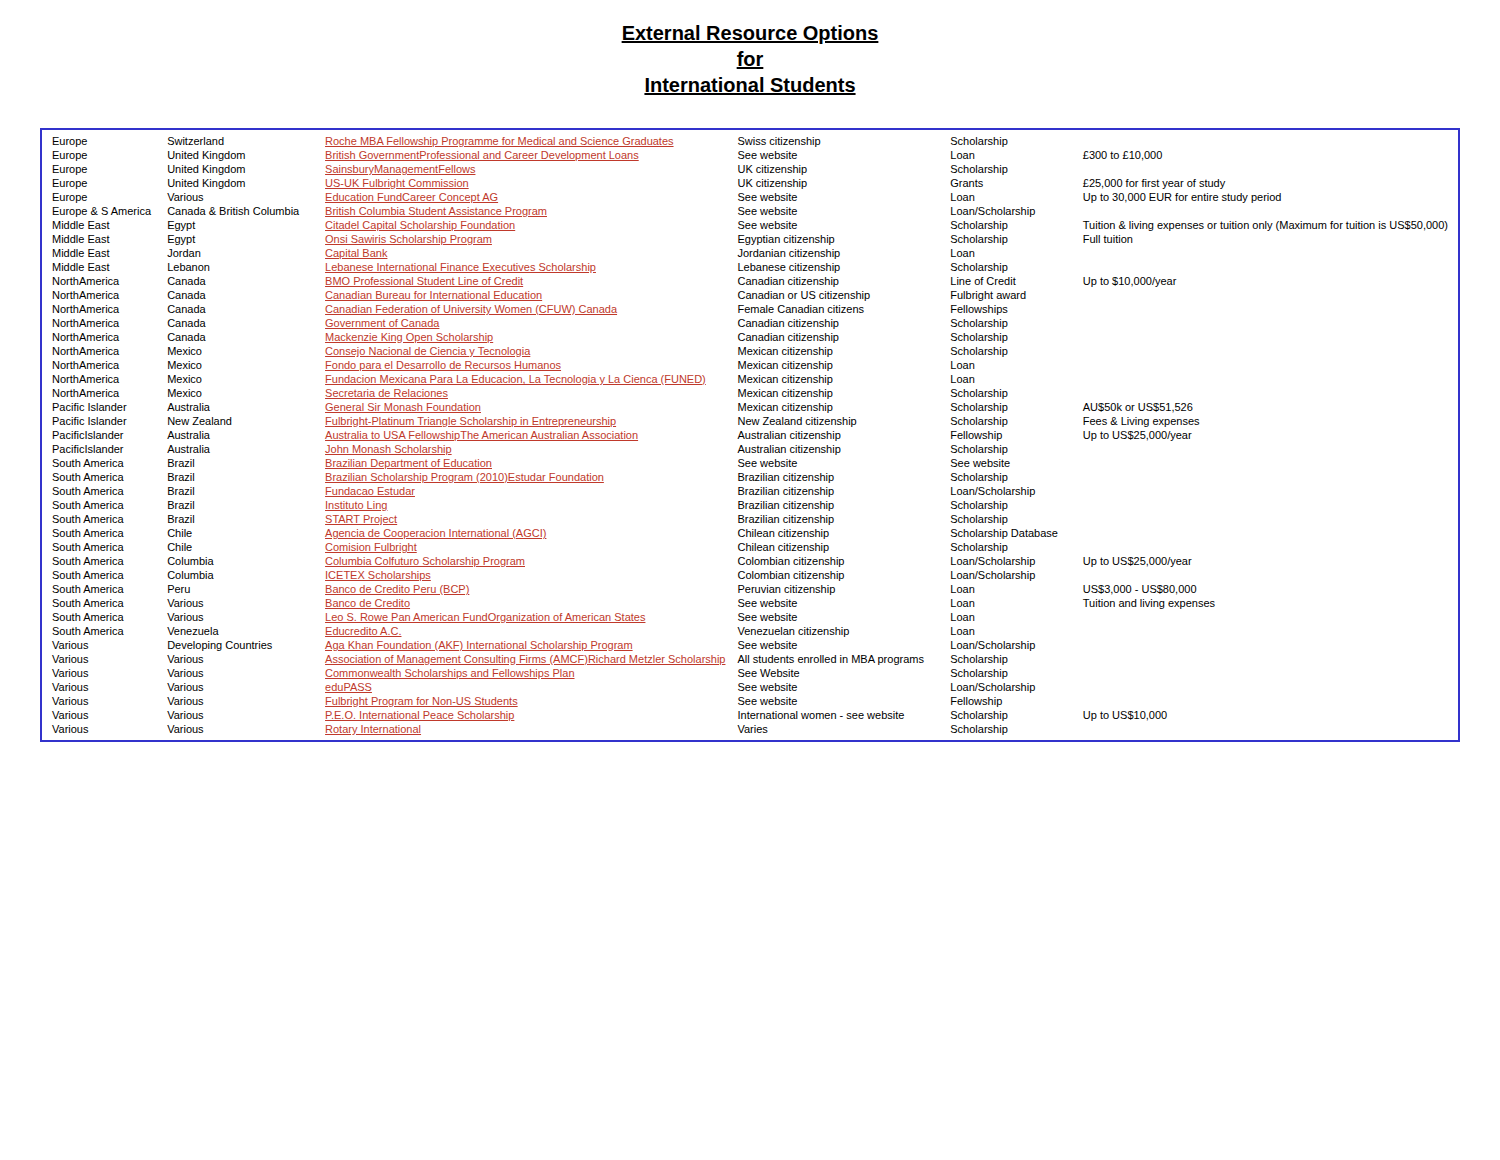External Resource Options
for
International Students
| Europe | Switzerland | Roche MBA Fellowship Programme for Medical and Science Graduates | Swiss citizenship | Scholarship | |
| Europe | United Kingdom | British GovernmentProfessional and Career Development Loans | See website | Loan | £300 to £10,000 |
| Europe | United Kingdom | SainsburyManagementFellows | UK citizenship | Scholarship | |
| Europe | United Kingdom | US-UK Fulbright Commission | UK citizenship | Grants | £25,000 for first year of study |
| Europe | Various | Education FundCareer Concept AG | See website | Loan | Up to 30,000 EUR for entire study period |
| Europe & S America | Canada & British Columbia | British Columbia Student Assistance Program | See website | Loan/Scholarship | |
| Middle East | Egypt | Citadel Capital Scholarship Foundation | See website | Scholarship | Tuition & living expenses or tuition only (Maximum for tuition is US$50,000) |
| Middle East | Egypt | Onsi Sawiris Scholarship Program | Egyptian citizenship | Scholarship | Full tuition |
| Middle East | Jordan | Capital Bank | Jordanian citizenship | Loan | |
| Middle East | Lebanon | Lebanese International Finance Executives Scholarship | Lebanese citizenship | Scholarship | |
| NorthAmerica | Canada | BMO Professional Student Line of Credit | Canadian citizenship | Line of Credit | Up to $10,000/year |
| NorthAmerica | Canada | Canadian Bureau for International Education | Canadian or US citizenship | Fulbright award | |
| NorthAmerica | Canada | Canadian Federation of University Women (CFUW) Canada | Female Canadian citizens | Fellowships | |
| NorthAmerica | Canada | Government of Canada | Canadian citizenship | Scholarship | |
| NorthAmerica | Canada | Mackenzie King Open Scholarship | Canadian citizenship | Scholarship | |
| NorthAmerica | Mexico | Consejo Nacional de Ciencia y Tecnologia | Mexican citizenship | Scholarship | |
| NorthAmerica | Mexico | Fondo para el Desarrollo de Recursos Humanos | Mexican citizenship | Loan | |
| NorthAmerica | Mexico | Fundacion Mexicana Para La Educacion, La Tecnologia y La Cienca (FUNED) | Mexican citizenship | Loan | |
| NorthAmerica | Mexico | Secretaria de Relaciones | Mexican citizenship | Scholarship | |
| Pacific Islander | Australia | General Sir Monash Foundation | Mexican citizenship | Scholarship | AU$50k or US$51,526 |
| Pacific Islander | New Zealand | Fulbright-Platinum Triangle Scholarship in Entrepreneurship | New Zealand citizenship | Scholarship | Fees & Living expenses |
| PacificIslander | Australia | Australia to USA FellowshipThe American Australian Association | Australian citizenship | Fellowship | Up to US$25,000/year |
| PacificIslander | Australia | John Monash Scholarship | Australian citizenship | Scholarship | |
| South America | Brazil | Brazilian Department of Education | See website | See website | |
| South America | Brazil | Brazilian Scholarship Program (2010)Estudar Foundation | Brazilian citizenship | Scholarship | |
| South America | Brazil | Fundacao Estudar | Brazilian citizenship | Loan/Scholarship | |
| South America | Brazil | Instituto Ling | Brazilian citizenship | Scholarship | |
| South America | Brazil | START Project | Brazilian citizenship | Scholarship | |
| South America | Chile | Agencia de Cooperacion International (AGCI) | Chilean citizenship | Scholarship Database | |
| South America | Chile | Comision Fulbright | Chilean citizenship | Scholarship | |
| South America | Columbia | Columbia Colfuturo Scholarship Program | Colombian citizenship | Loan/Scholarship | Up to US$25,000/year |
| South America | Columbia | ICETEX Scholarships | Colombian citizenship | Loan/Scholarship | |
| South America | Peru | Banco de Credito Peru (BCP) | Peruvian citizenship | Loan | US$3,000 - US$80,000 |
| South America | Various | Banco de Credito | See website | Loan | Tuition and living expenses |
| South America | Various | Leo S. Rowe Pan American FundOrganization of American States | See website | Loan | |
| South America | Venezuela | Educredito A.C. | Venezuelan citizenship | Loan | |
| Various | Developing Countries | Aga Khan Foundation (AKF) International Scholarship Program | See website | Loan/Scholarship | |
| Various | Various | Association of Management Consulting Firms (AMCF)Richard Metzler Scholarship | All students enrolled in MBA programs | Scholarship | |
| Various | Various | Commonwealth Scholarships and Fellowships Plan | See Website | Scholarship | |
| Various | Various | eduPASS | See website | Loan/Scholarship | |
| Various | Various | Fulbright Program for Non-US Students | See website | Fellowship | |
| Various | Various | P.E.O. International Peace Scholarship | International women - see website | Scholarship | Up to US$10,000 |
| Various | Various | Rotary International | Varies | Scholarship | |